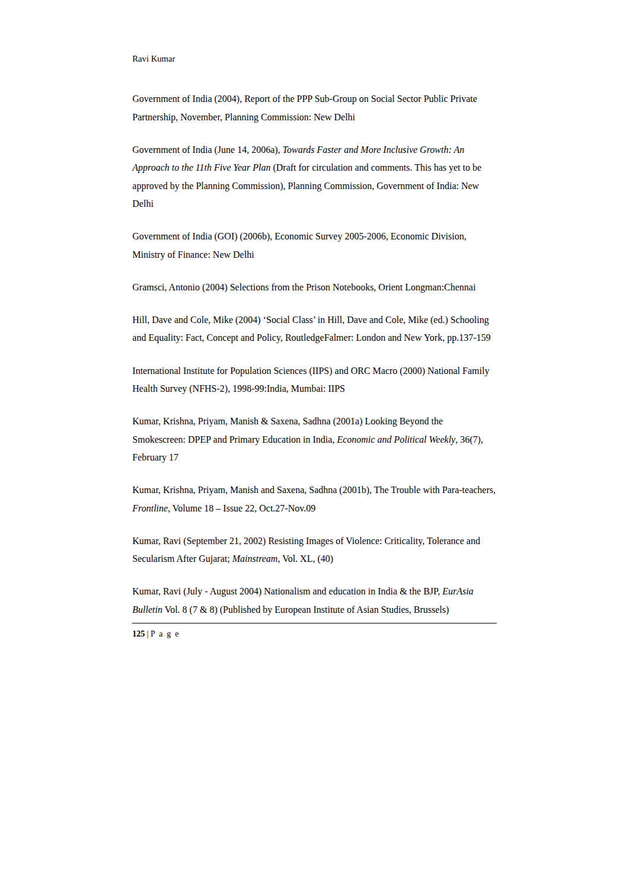Ravi Kumar
Government of India (2004), Report of the PPP Sub-Group on Social Sector Public Private Partnership, November, Planning Commission: New Delhi
Government of India (June 14, 2006a), Towards Faster and More Inclusive Growth: An Approach to the 11th Five Year Plan (Draft for circulation and comments. This has yet to be approved by the Planning Commission), Planning Commission, Government of India: New Delhi
Government of India (GOI) (2006b), Economic Survey 2005-2006, Economic Division, Ministry of Finance: New Delhi
Gramsci, Antonio (2004) Selections from the Prison Notebooks, Orient Longman:Chennai
Hill, Dave and Cole, Mike (2004) ‘Social Class’ in Hill, Dave and Cole, Mike (ed.) Schooling and Equality: Fact, Concept and Policy, RoutledgeFalmer: London and New York, pp.137-159
International Institute for Population Sciences (IIPS) and ORC Macro (2000) National Family Health Survey (NFHS-2), 1998-99:India, Mumbai: IIPS
Kumar, Krishna, Priyam, Manish & Saxena, Sadhna (2001a) Looking Beyond the Smokescreen: DPEP and Primary Education in India, Economic and Political Weekly, 36(7), February 17
Kumar, Krishna, Priyam, Manish and Saxena, Sadhna (2001b), The Trouble with Para-teachers, Frontline, Volume 18 – Issue 22, Oct.27-Nov.09
Kumar, Ravi (September 21, 2002) Resisting Images of Violence: Criticality, Tolerance and Secularism After Gujarat; Mainstream, Vol. XL, (40)
Kumar, Ravi (July - August 2004) Nationalism and education in India & the BJP, EurAsia Bulletin Vol. 8 (7 & 8) (Published by European Institute of Asian Studies, Brussels)
125 | P a g e